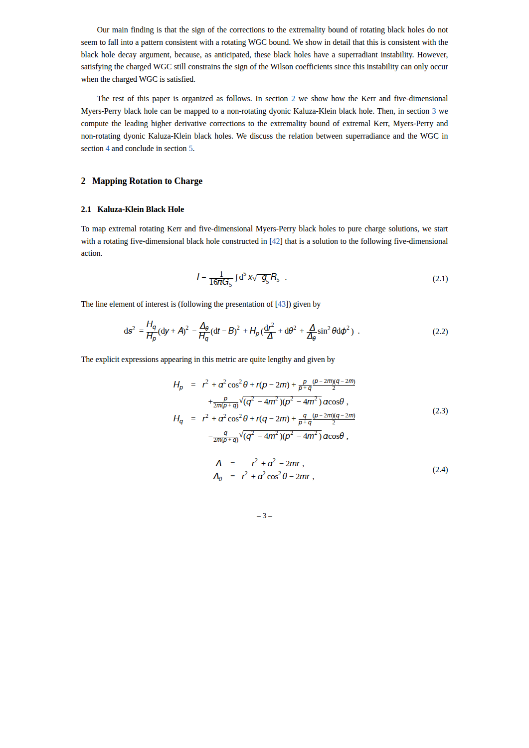Our main finding is that the sign of the corrections to the extremality bound of rotating black holes do not seem to fall into a pattern consistent with a rotating WGC bound. We show in detail that this is consistent with the black hole decay argument, because, as anticipated, these black holes have a superradiant instability. However, satisfying the charged WGC still constrains the sign of the Wilson coefficients since this instability can only occur when the charged WGC is satisfied.
The rest of this paper is organized as follows. In section 2 we show how the Kerr and five-dimensional Myers-Perry black hole can be mapped to a non-rotating dyonic Kaluza-Klein black hole. Then, in section 3 we compute the leading higher derivative corrections to the extremality bound of extremal Kerr, Myers-Perry and non-rotating dyonic Kaluza-Klein black holes. We discuss the relation between superradiance and the WGC in section 4 and conclude in section 5.
2 Mapping Rotation to Charge
2.1 Kaluza-Klein Black Hole
To map extremal rotating Kerr and five-dimensional Myers-Perry black holes to pure charge solutions, we start with a rotating five-dimensional black hole constructed in [42] that is a solution to the following five-dimensional action.
I= 116πG5 ∫ d5x −g5 R5 .
(2.1)
The line element of interest is (following the presentation of [43]) given by
ds2 = HqHp (dy+A)2 − ΔθHq (dt−B)2 + Hp ( dr2Δ + dθ2 + ΔΔθ sin2θ dϕ2 ) .
(2.2)
The explicit expressions appearing in this metric are quite lengthy and given by
Hp = r2 + α2cos2θ + r(p−2m) + pp+q (p−2m)(q−2m)2 + p2m(p+q) (q2−4m2)(p2−4m2) αcosθ , Hq = r2 + α2cos2θ + r(q−2m) + qp+q (p−2m)(q−2m)2 − q2m(p+q) (q2−4m2)(p2−4m2) αcosθ ,
(2.3)
Δ = r2 + α2 − 2mr , Δθ = r2 + α2cos2θ − 2mr ,
(2.4)
– 3 –